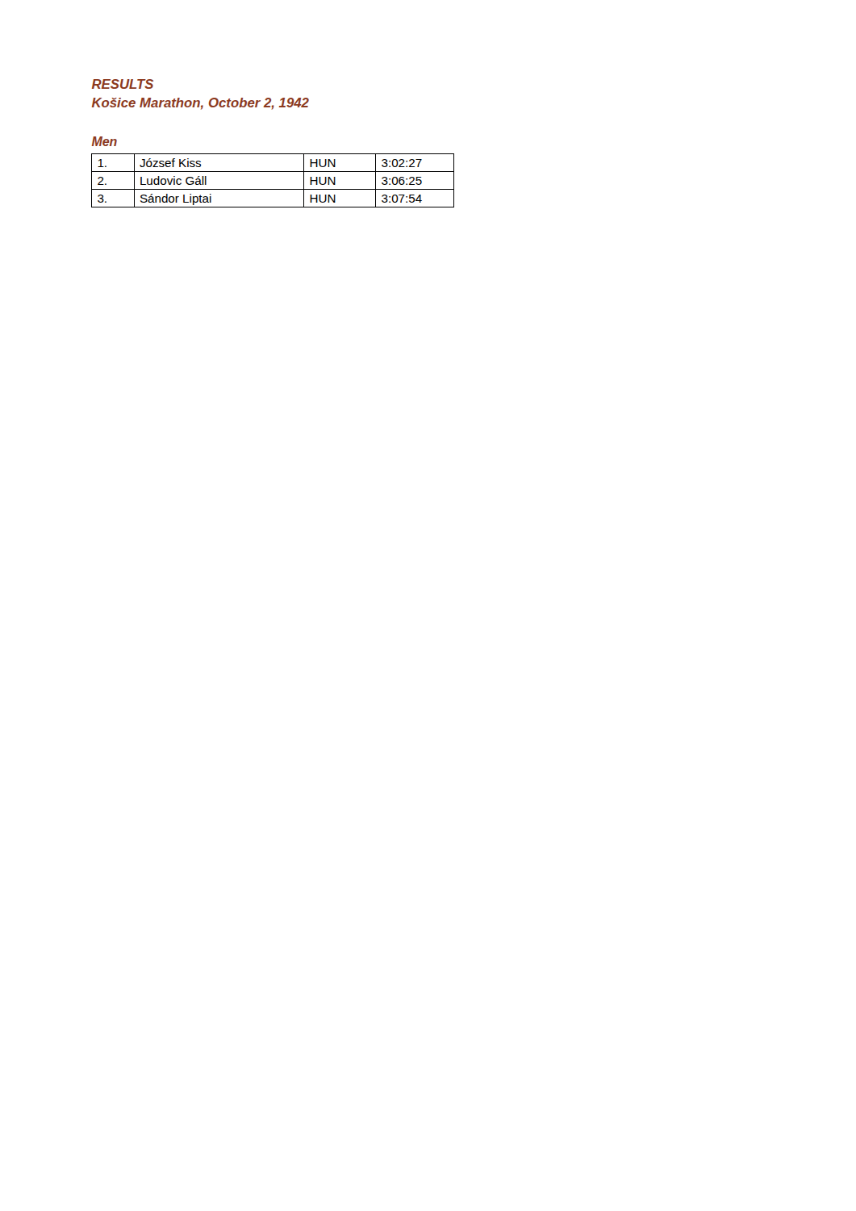RESULTS
Košice Marathon, October 2, 1942
Men
| 1. | József Kiss | HUN | 3:02:27 |
| 2. | Ludovic Gáll | HUN | 3:06:25 |
| 3. | Sándor Liptai | HUN | 3:07:54 |